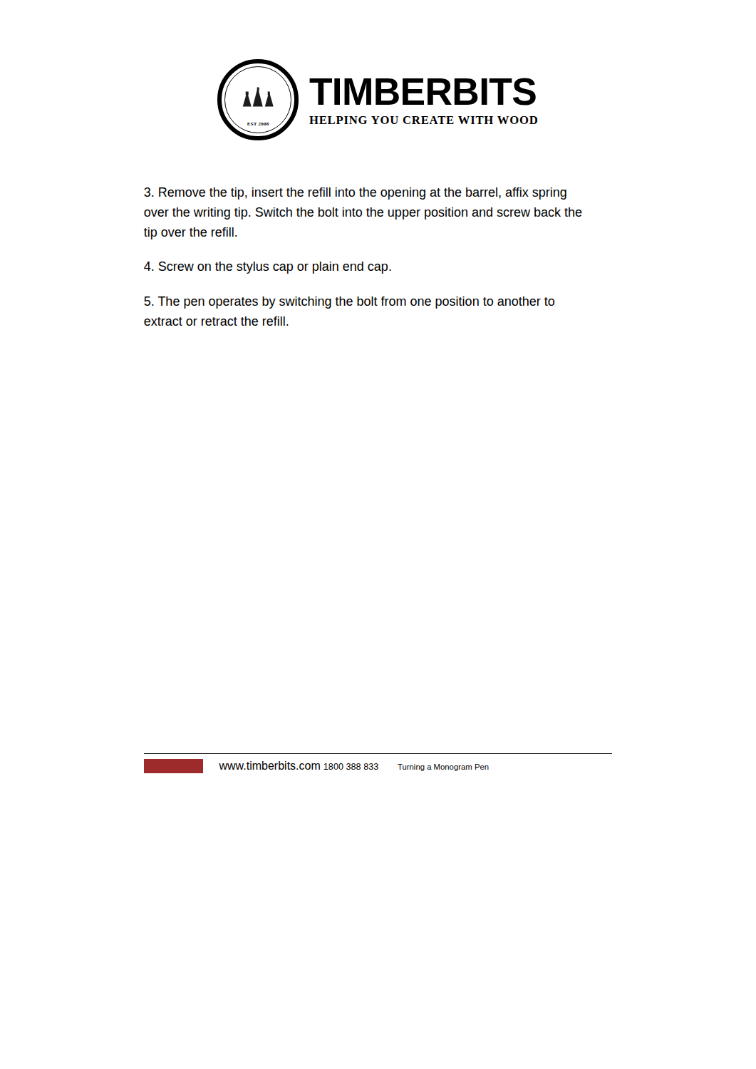EST 2008
TIMBERBITS
HELPING YOU CREATE WITH WOOD
3. Remove the tip, insert the refill into the opening at the barrel, affix spring over the writing tip. Switch the bolt into the upper position and screw back the tip over the refill.
4. Screw on the stylus cap or plain end cap.
5. The pen operates by switching the bolt from one position to another to extract or retract the refill.
www.timberbits.com 1800 388 833 Turning a Monogram Pen